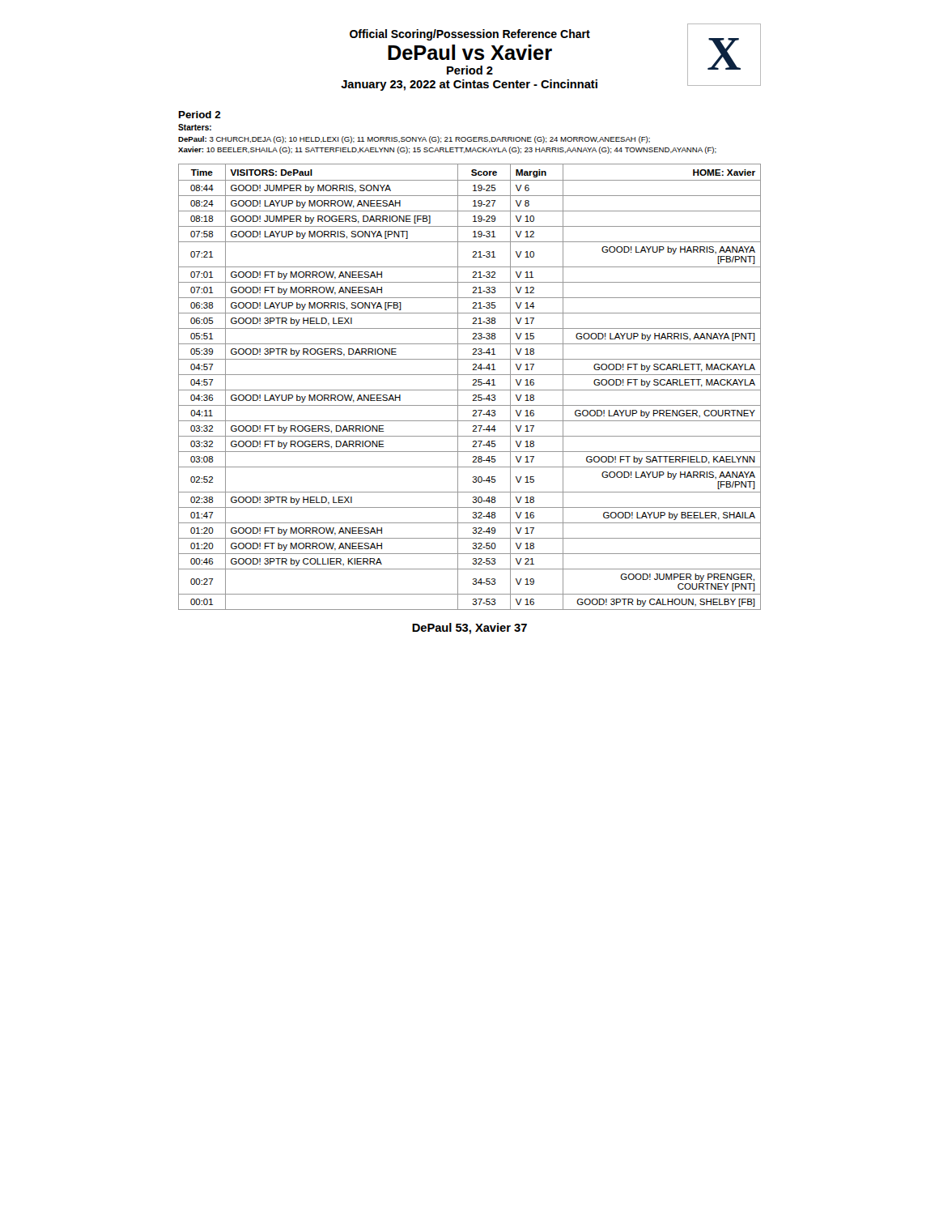X
Official Scoring/Possession Reference Chart
DePaul vs Xavier
Period 2
January 23, 2022 at Cintas Center - Cincinnati
Period 2
Starters:
DePaul: 3 CHURCH,DEJA (G); 10 HELD,LEXI (G); 11 MORRIS,SONYA (G); 21 ROGERS,DARRIONE (G); 24 MORROW,ANEESAH (F);
Xavier: 10 BEELER,SHAILA (G); 11 SATTERFIELD,KAELYNN (G); 15 SCARLETT,MACKAYLA (G); 23 HARRIS,AANAYA (G); 44 TOWNSEND,AYANNA (F);
| Time | VISITORS: DePaul | Score | Margin | HOME: Xavier |
| --- | --- | --- | --- | --- |
| 08:44 | GOOD! JUMPER by MORRIS, SONYA | 19-25 | V 6 | |
| 08:24 | GOOD! LAYUP by MORROW, ANEESAH | 19-27 | V 8 | |
| 08:18 | GOOD! JUMPER by ROGERS, DARRIONE [FB] | 19-29 | V 10 | |
| 07:58 | GOOD! LAYUP by MORRIS, SONYA [PNT] | 19-31 | V 12 | |
| 07:21 | | 21-31 | V 10 | GOOD! LAYUP by HARRIS, AANAYA [FB/PNT] |
| 07:01 | GOOD! FT by MORROW, ANEESAH | 21-32 | V 11 | |
| 07:01 | GOOD! FT by MORROW, ANEESAH | 21-33 | V 12 | |
| 06:38 | GOOD! LAYUP by MORRIS, SONYA [FB] | 21-35 | V 14 | |
| 06:05 | GOOD! 3PTR by HELD, LEXI | 21-38 | V 17 | |
| 05:51 | | 23-38 | V 15 | GOOD! LAYUP by HARRIS, AANAYA [PNT] |
| 05:39 | GOOD! 3PTR by ROGERS, DARRIONE | 23-41 | V 18 | |
| 04:57 | | 24-41 | V 17 | GOOD! FT by SCARLETT, MACKAYLA |
| 04:57 | | 25-41 | V 16 | GOOD! FT by SCARLETT, MACKAYLA |
| 04:36 | GOOD! LAYUP by MORROW, ANEESAH | 25-43 | V 18 | |
| 04:11 | | 27-43 | V 16 | GOOD! LAYUP by PRENGER, COURTNEY |
| 03:32 | GOOD! FT by ROGERS, DARRIONE | 27-44 | V 17 | |
| 03:32 | GOOD! FT by ROGERS, DARRIONE | 27-45 | V 18 | |
| 03:08 | | 28-45 | V 17 | GOOD! FT by SATTERFIELD, KAELYNN |
| 02:52 | | 30-45 | V 15 | GOOD! LAYUP by HARRIS, AANAYA [FB/PNT] |
| 02:38 | GOOD! 3PTR by HELD, LEXI | 30-48 | V 18 | |
| 01:47 | | 32-48 | V 16 | GOOD! LAYUP by BEELER, SHAILA |
| 01:20 | GOOD! FT by MORROW, ANEESAH | 32-49 | V 17 | |
| 01:20 | GOOD! FT by MORROW, ANEESAH | 32-50 | V 18 | |
| 00:46 | GOOD! 3PTR by COLLIER, KIERRA | 32-53 | V 21 | |
| 00:27 | | 34-53 | V 19 | GOOD! JUMPER by PRENGER, COURTNEY [PNT] |
| 00:01 | | 37-53 | V 16 | GOOD! 3PTR by CALHOUN, SHELBY [FB] |
DePaul 53, Xavier 37